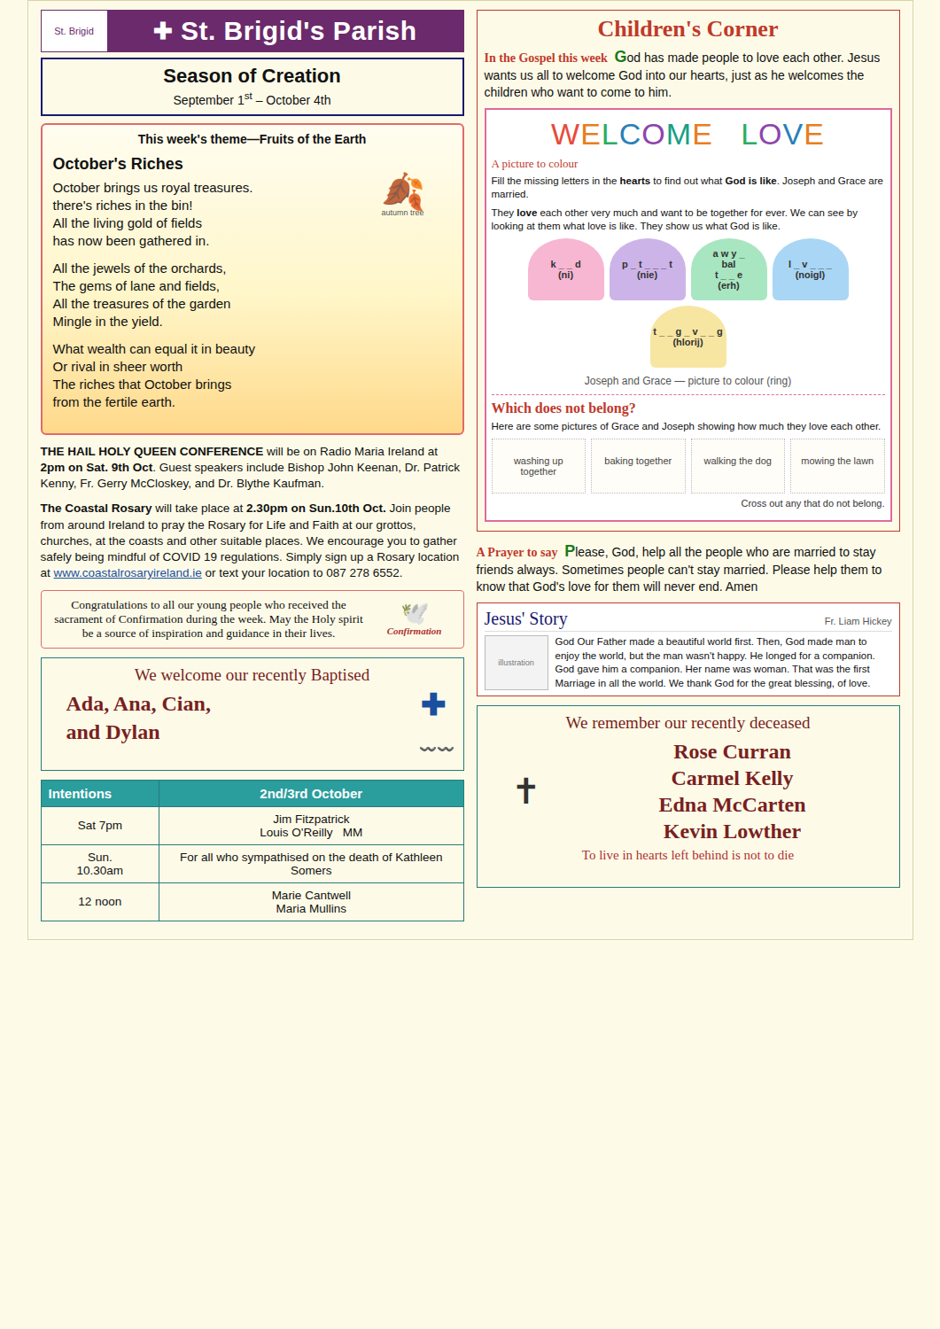St. Brigid
✚St. Brigid's Parish
Season of Creation
September 1st – October 4th
This week's theme—Fruits of the Earth
October's Riches
🍂autumn tree
October brings us royal treasures.
there's riches in the bin!
All the living gold of fields
has now been gathered in.
All the jewels of the orchards,
The gems of lane and fields,
All the treasures of the garden
Mingle in the yield.
What wealth can equal it in beauty
Or rival in sheer worth
The riches that October brings
from the fertile earth.
THE HAIL HOLY QUEEN CONFERENCE will be on Radio Maria Ireland at 2pm on Sat. 9th Oct. Guest speakers include Bishop John Keenan, Dr. Patrick Kenny, Fr. Gerry McCloskey, and Dr. Blythe Kaufman.
The Coastal Rosary will take place at 2.30pm on Sun.10th Oct. Join people from around Ireland to pray the Rosary for Life and Faith at our grottos, churches, at the coasts and other suitable places. We encourage you to gather safely being mindful of COVID 19 regulations. Simply sign up a Rosary location at www.coastalrosaryireland.ie or text your location to 087 278 6552.
Congratulations to all our young people who received the sacrament of Confirmation during the week. May the Holy spirit be a source of inspiration and guidance in their lives.
🕊️ Confirmation
We welcome our recently Baptised
✚ Ada, Ana, Cian,
and Dylan 〰️〰️
| Intentions | 2nd/3rd October |
| --- | --- |
| Sat 7pm | Jim Fitzpatrick Louis O'Reilly MM |
| Sun. 10.30am | For all who sympathised on the death of Kathleen Somers |
| 12 noon | Marie Cantwell Maria Mullins |
Children's Corner
In the Gospel this week God has made people to love each other. Jesus wants us all to welcome God into our hearts, just as he welcomes the children who want to come to him.
WELCOME LOVE
A picture to colour
Fill the missing letters in the hearts to find out what God is like. Joseph and Grace are married.
They love each other very much and want to be together for ever. We can see by looking at them what love is like. They show us what God is like.
k _ _ d
(ni)
p _ t _ _ _ t
(nie)
a w y _
bal
t _ _ e
(erh)
l _ v _ _ _
(noigl)
t _ _ g _ v _ _ g
(hlorij)
Joseph and Grace — picture to colour (ring)
Which does not belong?
Here are some pictures of Grace and Joseph showing how much they love each other.
washing up together
baking together
walking the dog
mowing the lawn
Cross out any that do not belong.
A Prayer to say Please, God, help all the people who are married to stay friends always. Sometimes people can't stay married. Please help them to know that God's love for them will never end. Amen
Jesus' Story Fr. Liam Hickey
illustration
God Our Father made a beautiful world first. Then, God made man to enjoy the world, but the man wasn't happy. He longed for a companion. God gave him a companion. Her name was woman. That was the first Marriage in all the world. We thank God for the great blessing, of love.
We remember our recently deceased
✝
Rose Curran
Carmel Kelly
Edna McCarten
Kevin Lowther
To live in hearts left behind is not to die